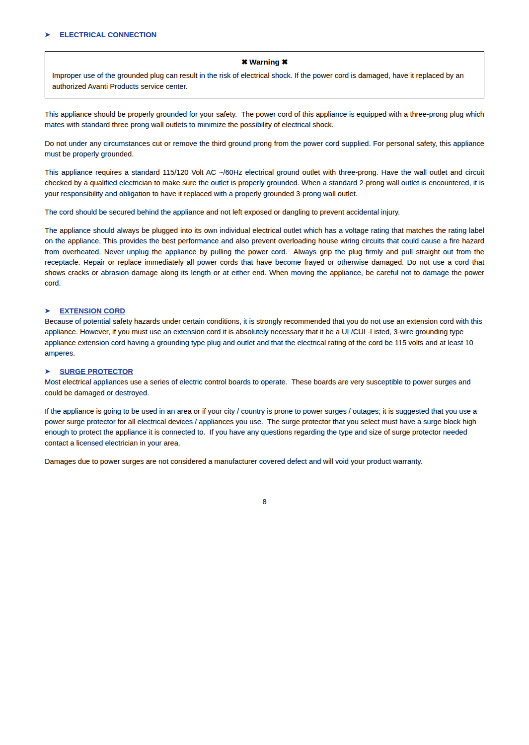ELECTRICAL CONNECTION
✖ Warning ✖
Improper use of the grounded plug can result in the risk of electrical shock. If the power cord is damaged, have it replaced by an authorized Avanti Products service center.
This appliance should be properly grounded for your safety. The power cord of this appliance is equipped with a three-prong plug which mates with standard three prong wall outlets to minimize the possibility of electrical shock.
Do not under any circumstances cut or remove the third ground prong from the power cord supplied. For personal safety, this appliance must be properly grounded.
This appliance requires a standard 115/120 Volt AC ~/60Hz electrical ground outlet with three-prong. Have the wall outlet and circuit checked by a qualified electrician to make sure the outlet is properly grounded. When a standard 2-prong wall outlet is encountered, it is your responsibility and obligation to have it replaced with a properly grounded 3-prong wall outlet.
The cord should be secured behind the appliance and not left exposed or dangling to prevent accidental injury.
The appliance should always be plugged into its own individual electrical outlet which has a voltage rating that matches the rating label on the appliance. This provides the best performance and also prevent overloading house wiring circuits that could cause a fire hazard from overheated. Never unplug the appliance by pulling the power cord. Always grip the plug firmly and pull straight out from the receptacle. Repair or replace immediately all power cords that have become frayed or otherwise damaged. Do not use a cord that shows cracks or abrasion damage along its length or at either end. When moving the appliance, be careful not to damage the power cord.
EXTENSION CORD
Because of potential safety hazards under certain conditions, it is strongly recommended that you do not use an extension cord with this appliance. However, if you must use an extension cord it is absolutely necessary that it be a UL/CUL-Listed, 3-wire grounding type appliance extension cord having a grounding type plug and outlet and that the electrical rating of the cord be 115 volts and at least 10 amperes.
SURGE PROTECTOR
Most electrical appliances use a series of electric control boards to operate. These boards are very susceptible to power surges and could be damaged or destroyed.
If the appliance is going to be used in an area or if your city / country is prone to power surges / outages; it is suggested that you use a power surge protector for all electrical devices / appliances you use. The surge protector that you select must have a surge block high enough to protect the appliance it is connected to. If you have any questions regarding the type and size of surge protector needed contact a licensed electrician in your area.
Damages due to power surges are not considered a manufacturer covered defect and will void your product warranty.
8